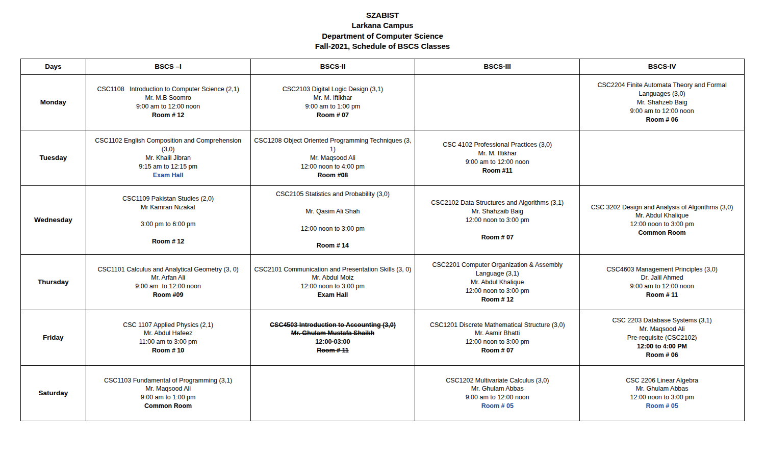SZABIST
Larkana Campus
Department of Computer Science
Fall-2021, Schedule of BSCS Classes
| Days | BSCS –I | BSCS-II | BSCS-III | BSCS-IV |
| --- | --- | --- | --- | --- |
| Monday | CSC1108 Introduction to Computer Science (2,1) Mr. M.B Soomro 9:00 am to 12:00 noon Room # 12 | CSC2103 Digital Logic Design (3,1) Mr. M. Iftikhar 9:00 am to 1:00 pm Room # 07 | | CSC2204 Finite Automata Theory and Formal Languages (3,0) Mr. Shahzeb Baig 9:00 am to 12:00 noon Room # 06 |
| Tuesday | CSC1102 English Composition and Comprehension (3,0) Mr. Khalil Jibran 9:15 am to 12:15 pm Exam Hall | CSC1208 Object Oriented Programming Techniques (3, 1) Mr. Maqsood Ali 12:00 noon to 4:00 pm Room #08 | CSC 4102 Professional Practices (3,0) Mr. M. Iftikhar 9:00 am to 12:00 noon Room #11 | |
| Wednesday | CSC1109 Pakistan Studies (2,0) Mr Kamran Nizakat 3:00 pm to 6:00 pm Room # 12 | CSC2105 Statistics and Probability (3,0) Mr. Qasim Ali Shah 12:00 noon to 3:00 pm Room # 14 | CSC2102 Data Structures and Algorithms (3,1) Mr. Shahzaib Baig 12:00 noon to 3:00 pm Room # 07 | CSC 3202 Design and Analysis of Algorithms (3,0) Mr. Abdul Khalique 12:00 noon to 3:00 pm Common Room |
| Thursday | CSC1101 Calculus and Analytical Geometry (3, 0) Mr. Arfan Ali 9:00 am to 12:00 noon Room #09 | CSC2101 Communication and Presentation Skills (3, 0) Mr. Abdul Moiz 12:00 noon to 3:00 pm Exam Hall | CSC2201 Computer Organization & Assembly Language (3,1) Mr. Abdul Khalique 12:00 noon to 3:00 pm Room # 12 | CSC4603 Management Principles (3,0) Dr. Jalil Ahmed 9:00 am to 12:00 noon Room # 11 |
| Friday | CSC 1107 Applied Physics (2,1) Mr. Abdul Hafeez 11:00 am to 3:00 pm Room # 10 | CSC4503 Introduction to Accounting (3,0) Mr. Ghulam Mustafa Shaikh 12:00-03:00 Room # 11 | CSC1201 Discrete Mathematical Structure (3,0) Mr. Aamir Bhatti 12:00 noon to 3:00 pm Room # 07 | CSC 2203 Database Systems (3,1) Mr. Maqsood Ali Pre-requisite (CSC2102) 12:00 to 4:00 PM Room # 06 |
| Saturday | CSC1103 Fundamental of Programming (3,1) Mr. Maqsood Ali 9:00 am to 1:00 pm Common Room | | CSC1202 Multivariate Calculus (3,0) Mr. Ghulam Abbas 9:00 am to 12:00 noon Room # 05 | CSC 2206 Linear Algebra Mr. Ghulam Abbas 12:00 noon to 3:00 pm Room # 05 |